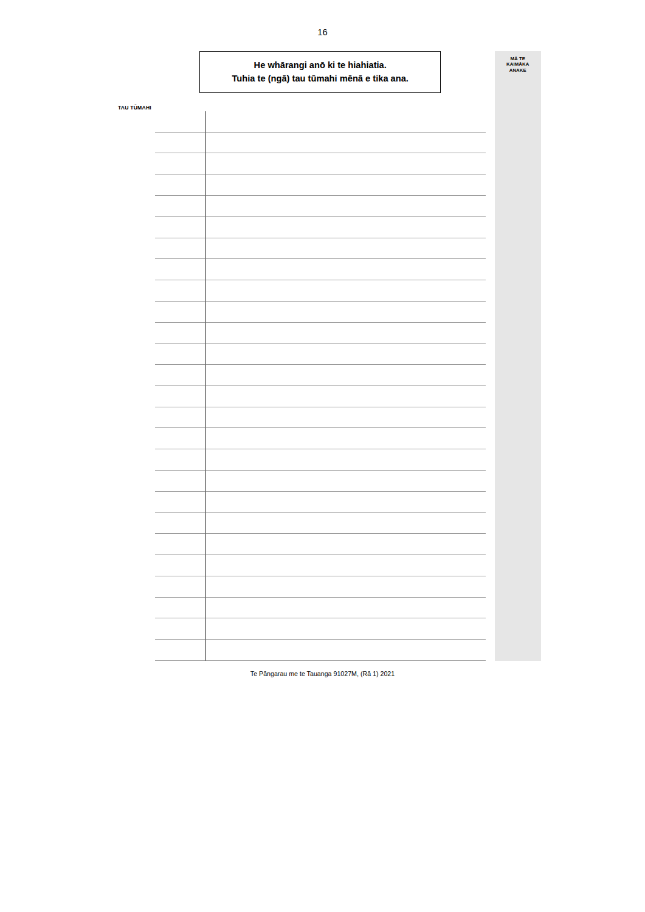16
TAU TŪMAHI
He whārangi anō ki te hiahiatia.
Tuhia te (ngā) tau tūmahi mēnā e tika ana.
MĀ TE
KAIMĀKA
ANAKE
Te Pāngarau me te Tauanga 91027M, (Rā 1) 2021